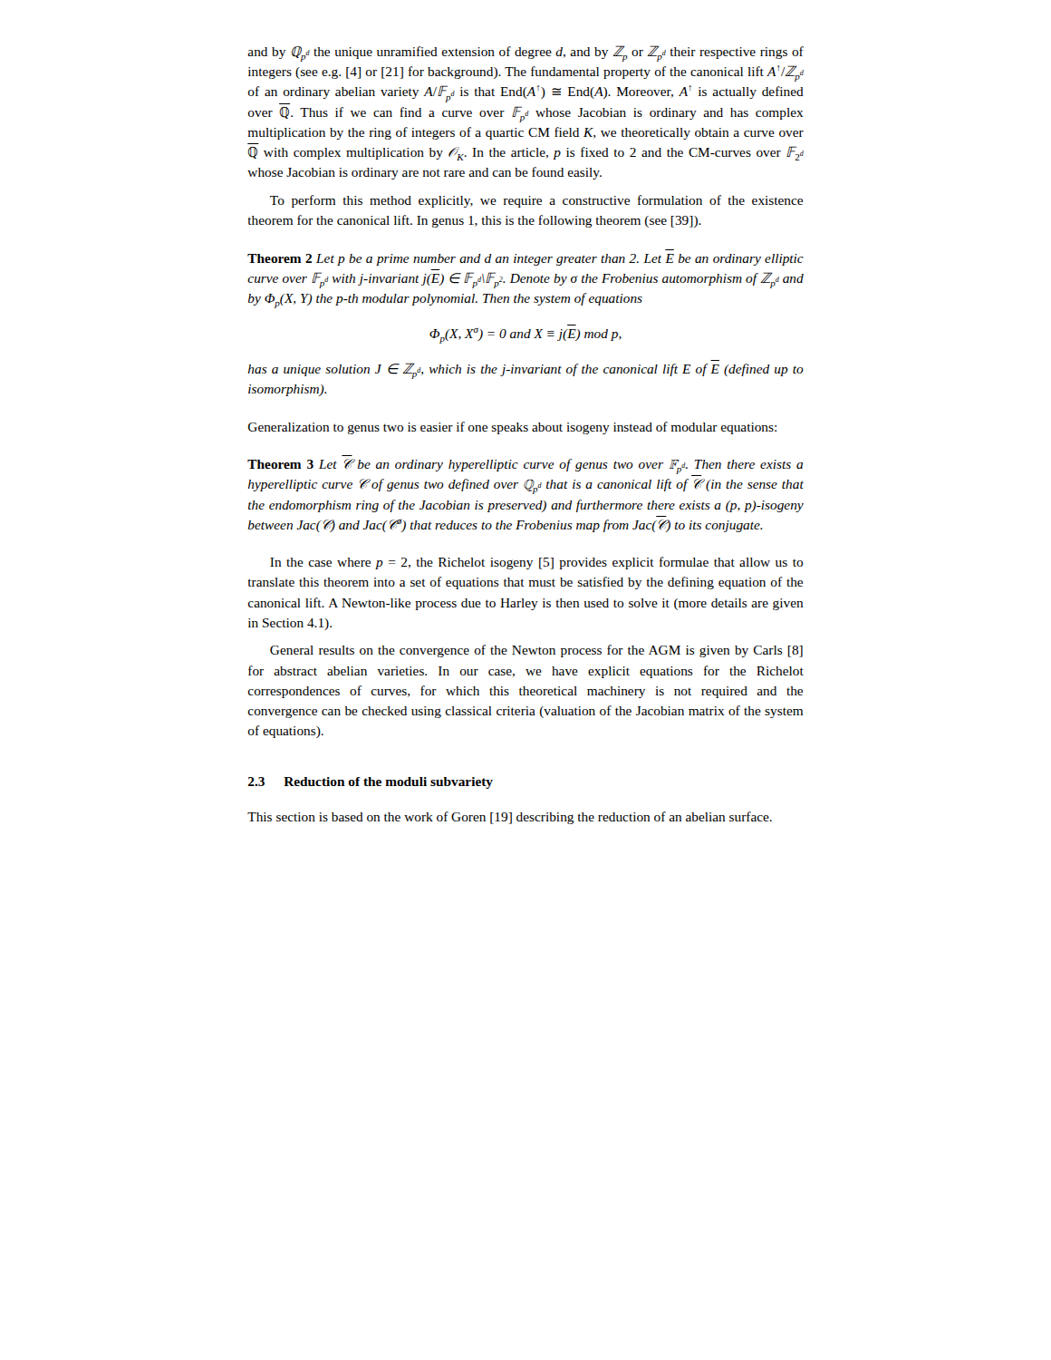and by ℚpd the unique unramified extension of degree d, and by ℤp or ℤpd their respective rings of integers (see e.g. [4] or [21] for background). The fundamental property of the canonical lift A↑/ℤpd of an ordinary abelian variety A/𝔽pd is that End(A↑) ≅ End(A). Moreover, A↑ is actually defined over ℚ. Thus if we can find a curve over 𝔽pd whose Jacobian is ordinary and has complex multiplication by the ring of integers of a quartic CM field K, we theoretically obtain a curve over ℚ with complex multiplication by 𝒪K. In the article, p is fixed to 2 and the CM-curves over 𝔽2d whose Jacobian is ordinary are not rare and can be found easily.
To perform this method explicitly, we require a constructive formulation of the existence theorem for the canonical lift. In genus 1, this is the following theorem (see [39]).
Theorem 2 Let p be a prime number and d an integer greater than 2. Let E be an ordinary elliptic curve over 𝔽pd with j-invariant j(E) ∈ 𝔽pd\𝔽p2. Denote by σ the Frobenius automorphism of ℤpd and by Φp(X, Y) the p-th modular polynomial. Then the system of equations
Φp(X, Xσ) = 0 and X ≡ j(E) mod p,
has a unique solution J ∈ ℤpd, which is the j-invariant of the canonical lift E of E (defined up to isomorphism).
Generalization to genus two is easier if one speaks about isogeny instead of modular equations:
Theorem 3 Let 𝒞 be an ordinary hyperelliptic curve of genus two over 𝔽pd. Then there exists a hyperelliptic curve 𝒞 of genus two defined over ℚpd that is a canonical lift of 𝒞 (in the sense that the endomorphism ring of the Jacobian is preserved) and furthermore there exists a (p, p)-isogeny between Jac(𝒞) and Jac(𝒞σ) that reduces to the Frobenius map from Jac(𝒞) to its conjugate.
In the case where p = 2, the Richelot isogeny [5] provides explicit formulae that allow us to translate this theorem into a set of equations that must be satisfied by the defining equation of the canonical lift. A Newton-like process due to Harley is then used to solve it (more details are given in Section 4.1).
General results on the convergence of the Newton process for the AGM is given by Carls [8] for abstract abelian varieties. In our case, we have explicit equations for the Richelot correspondences of curves, for which this theoretical machinery is not required and the convergence can be checked using classical criteria (valuation of the Jacobian matrix of the system of equations).
2.3 Reduction of the moduli subvariety
This section is based on the work of Goren [19] describing the reduction of an abelian surface.